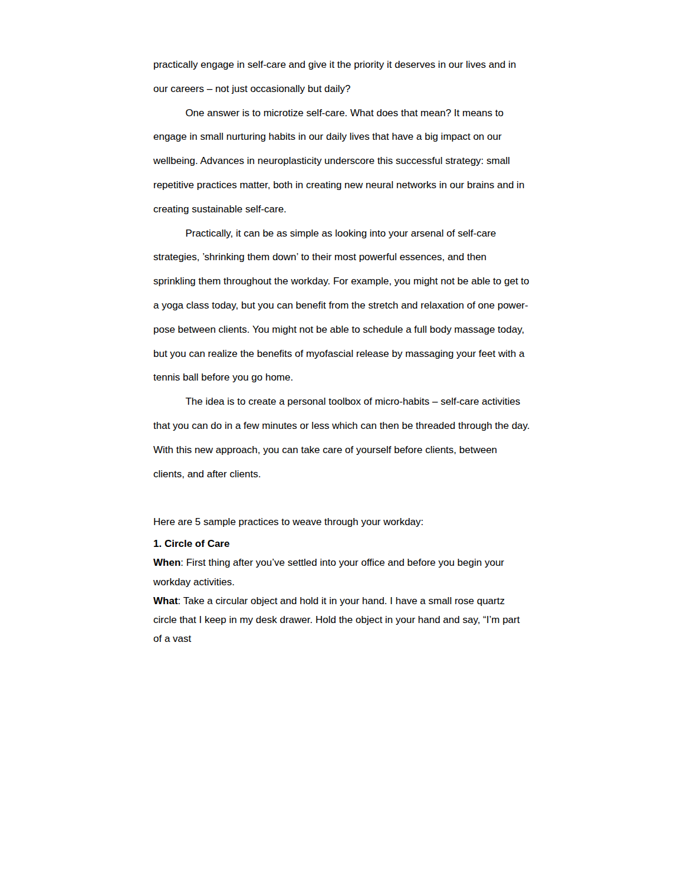practically engage in self-care and give it the priority it deserves in our lives and in our careers – not just occasionally but daily?
One answer is to microtize self-care. What does that mean? It means to engage in small nurturing habits in our daily lives that have a big impact on our wellbeing. Advances in neuroplasticity underscore this successful strategy: small repetitive practices matter, both in creating new neural networks in our brains and in creating sustainable self-care.
Practically, it can be as simple as looking into your arsenal of self-care strategies, ’shrinking them down’ to their most powerful essences, and then sprinkling them throughout the workday. For example, you might not be able to get to a yoga class today, but you can benefit from the stretch and relaxation of one power-pose between clients. You might not be able to schedule a full body massage today, but you can realize the benefits of myofascial release by massaging your feet with a tennis ball before you go home.
The idea is to create a personal toolbox of micro-habits – self-care activities that you can do in a few minutes or less which can then be threaded through the day. With this new approach, you can take care of yourself before clients, between clients, and after clients.
Here are 5 sample practices to weave through your workday:
1. Circle of Care
When: First thing after you’ve settled into your office and before you begin your workday activities.
What: Take a circular object and hold it in your hand. I have a small rose quartz circle that I keep in my desk drawer. Hold the object in your hand and say, “I’m part of a vast